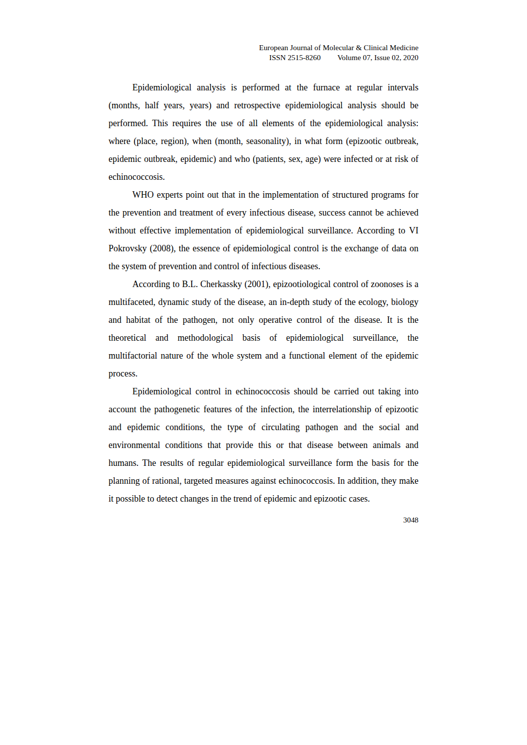European Journal of Molecular & Clinical Medicine ISSN 2515-8260 Volume 07, Issue 02, 2020
Epidemiological analysis is performed at the furnace at regular intervals (months, half years, years) and retrospective epidemiological analysis should be performed. This requires the use of all elements of the epidemiological analysis: where (place, region), when (month, seasonality), in what form (epizootic outbreak, epidemic outbreak, epidemic) and who (patients, sex, age) were infected or at risk of echinococcosis.
WHO experts point out that in the implementation of structured programs for the prevention and treatment of every infectious disease, success cannot be achieved without effective implementation of epidemiological surveillance. According to VI Pokrovsky (2008), the essence of epidemiological control is the exchange of data on the system of prevention and control of infectious diseases.
According to B.L. Cherkassky (2001), epizootiological control of zoonoses is a multifaceted, dynamic study of the disease, an in-depth study of the ecology, biology and habitat of the pathogen, not only operative control of the disease. It is the theoretical and methodological basis of epidemiological surveillance, the multifactorial nature of the whole system and a functional element of the epidemic process.
Epidemiological control in echinococcosis should be carried out taking into account the pathogenetic features of the infection, the interrelationship of epizootic and epidemic conditions, the type of circulating pathogen and the social and environmental conditions that provide this or that disease between animals and humans. The results of regular epidemiological surveillance form the basis for the planning of rational, targeted measures against echinococcosis. In addition, they make it possible to detect changes in the trend of epidemic and epizootic cases.
3048